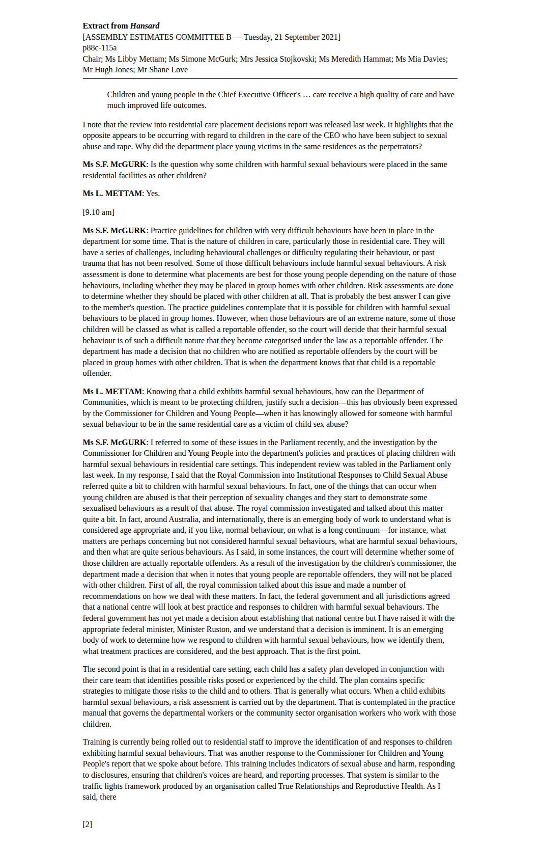Extract from Hansard
[ASSEMBLY ESTIMATES COMMITTEE B — Tuesday, 21 September 2021]
p88c-115a
Chair; Ms Libby Mettam; Ms Simone McGurk; Mrs Jessica Stojkovski; Ms Meredith Hammat; Ms Mia Davies;
Mr Hugh Jones; Mr Shane Love
Children and young people in the Chief Executive Officer's … care receive a high quality of care and have much improved life outcomes.
I note that the review into residential care placement decisions report was released last week. It highlights that the opposite appears to be occurring with regard to children in the care of the CEO who have been subject to sexual abuse and rape. Why did the department place young victims in the same residences as the perpetrators?
Ms S.F. McGURK: Is the question why some children with harmful sexual behaviours were placed in the same residential facilities as other children?
Ms L. METTAM: Yes.
[9.10 am]
Ms S.F. McGURK: Practice guidelines for children with very difficult behaviours have been in place in the department for some time. That is the nature of children in care, particularly those in residential care. They will have a series of challenges, including behavioural challenges or difficulty regulating their behaviour, or past trauma that has not been resolved. Some of those difficult behaviours include harmful sexual behaviours. A risk assessment is done to determine what placements are best for those young people depending on the nature of those behaviours, including whether they may be placed in group homes with other children. Risk assessments are done to determine whether they should be placed with other children at all. That is probably the best answer I can give to the member's question. The practice guidelines contemplate that it is possible for children with harmful sexual behaviours to be placed in group homes. However, when those behaviours are of an extreme nature, some of those children will be classed as what is called a reportable offender, so the court will decide that their harmful sexual behaviour is of such a difficult nature that they become categorised under the law as a reportable offender. The department has made a decision that no children who are notified as reportable offenders by the court will be placed in group homes with other children. That is when the department knows that that child is a reportable offender.
Ms L. METTAM: Knowing that a child exhibits harmful sexual behaviours, how can the Department of Communities, which is meant to be protecting children, justify such a decision—this has obviously been expressed by the Commissioner for Children and Young People—when it has knowingly allowed for someone with harmful sexual behaviour to be in the same residential care as a victim of child sex abuse?
Ms S.F. McGURK: I referred to some of these issues in the Parliament recently, and the investigation by the Commissioner for Children and Young People into the department's policies and practices of placing children with harmful sexual behaviours in residential care settings. This independent review was tabled in the Parliament only last week. In my response, I said that the Royal Commission into Institutional Responses to Child Sexual Abuse referred quite a bit to children with harmful sexual behaviours. In fact, one of the things that can occur when young children are abused is that their perception of sexuality changes and they start to demonstrate some sexualised behaviours as a result of that abuse. The royal commission investigated and talked about this matter quite a bit. In fact, around Australia, and internationally, there is an emerging body of work to understand what is considered age appropriate and, if you like, normal behaviour, on what is a long continuum—for instance, what matters are perhaps concerning but not considered harmful sexual behaviours, what are harmful sexual behaviours, and then what are quite serious behaviours. As I said, in some instances, the court will determine whether some of those children are actually reportable offenders. As a result of the investigation by the children's commissioner, the department made a decision that when it notes that young people are reportable offenders, they will not be placed with other children. First of all, the royal commission talked about this issue and made a number of recommendations on how we deal with these matters. In fact, the federal government and all jurisdictions agreed that a national centre will look at best practice and responses to children with harmful sexual behaviours. The federal government has not yet made a decision about establishing that national centre but I have raised it with the appropriate federal minister, Minister Ruston, and we understand that a decision is imminent. It is an emerging body of work to determine how we respond to children with harmful sexual behaviours, how we identify them, what treatment practices are considered, and the best approach. That is the first point.
The second point is that in a residential care setting, each child has a safety plan developed in conjunction with their care team that identifies possible risks posed or experienced by the child. The plan contains specific strategies to mitigate those risks to the child and to others. That is generally what occurs. When a child exhibits harmful sexual behaviours, a risk assessment is carried out by the department. That is contemplated in the practice manual that governs the departmental workers or the community sector organisation workers who work with those children.
Training is currently being rolled out to residential staff to improve the identification of and responses to children exhibiting harmful sexual behaviours. That was another response to the Commissioner for Children and Young People's report that we spoke about before. This training includes indicators of sexual abuse and harm, responding to disclosures, ensuring that children's voices are heard, and reporting processes. That system is similar to the traffic lights framework produced by an organisation called True Relationships and Reproductive Health. As I said, there
[2]